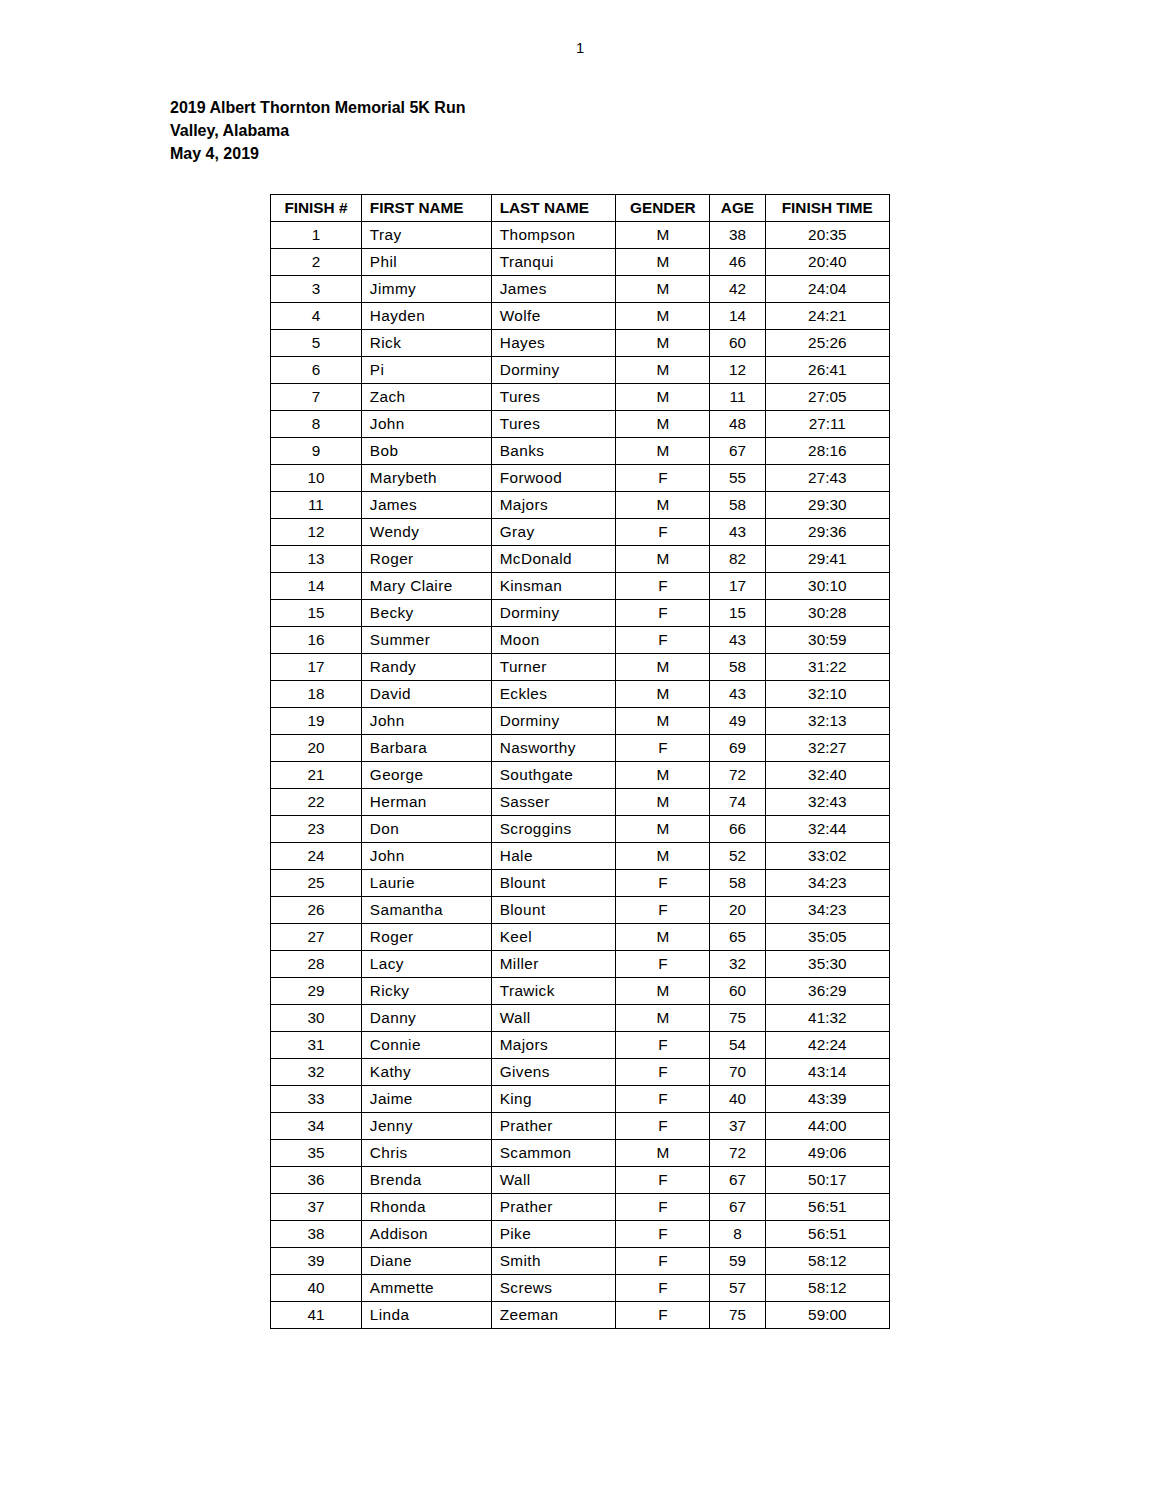1
2019 Albert Thornton Memorial 5K Run
Valley, Alabama
May 4, 2019
| FINISH # | FIRST NAME | LAST NAME | GENDER | AGE | FINISH TIME |
| --- | --- | --- | --- | --- | --- |
| 1 | Tray | Thompson | M | 38 | 20:35 |
| 2 | Phil | Tranqui | M | 46 | 20:40 |
| 3 | Jimmy | James | M | 42 | 24:04 |
| 4 | Hayden | Wolfe | M | 14 | 24:21 |
| 5 | Rick | Hayes | M | 60 | 25:26 |
| 6 | Pi | Dorminy | M | 12 | 26:41 |
| 7 | Zach | Tures | M | 11 | 27:05 |
| 8 | John | Tures | M | 48 | 27:11 |
| 9 | Bob | Banks | M | 67 | 28:16 |
| 10 | Marybeth | Forwood | F | 55 | 27:43 |
| 11 | James | Majors | M | 58 | 29:30 |
| 12 | Wendy | Gray | F | 43 | 29:36 |
| 13 | Roger | McDonald | M | 82 | 29:41 |
| 14 | Mary Claire | Kinsman | F | 17 | 30:10 |
| 15 | Becky | Dorminy | F | 15 | 30:28 |
| 16 | Summer | Moon | F | 43 | 30:59 |
| 17 | Randy | Turner | M | 58 | 31:22 |
| 18 | David | Eckles | M | 43 | 32:10 |
| 19 | John | Dorminy | M | 49 | 32:13 |
| 20 | Barbara | Nasworthy | F | 69 | 32:27 |
| 21 | George | Southgate | M | 72 | 32:40 |
| 22 | Herman | Sasser | M | 74 | 32:43 |
| 23 | Don | Scroggins | M | 66 | 32:44 |
| 24 | John | Hale | M | 52 | 33:02 |
| 25 | Laurie | Blount | F | 58 | 34:23 |
| 26 | Samantha | Blount | F | 20 | 34:23 |
| 27 | Roger | Keel | M | 65 | 35:05 |
| 28 | Lacy | Miller | F | 32 | 35:30 |
| 29 | Ricky | Trawick | M | 60 | 36:29 |
| 30 | Danny | Wall | M | 75 | 41:32 |
| 31 | Connie | Majors | F | 54 | 42:24 |
| 32 | Kathy | Givens | F | 70 | 43:14 |
| 33 | Jaime | King | F | 40 | 43:39 |
| 34 | Jenny | Prather | F | 37 | 44:00 |
| 35 | Chris | Scammon | M | 72 | 49:06 |
| 36 | Brenda | Wall | F | 67 | 50:17 |
| 37 | Rhonda | Prather | F | 67 | 56:51 |
| 38 | Addison | Pike | F | 8 | 56:51 |
| 39 | Diane | Smith | F | 59 | 58:12 |
| 40 | Ammette | Screws | F | 57 | 58:12 |
| 41 | Linda | Zeeman | F | 75 | 59:00 |